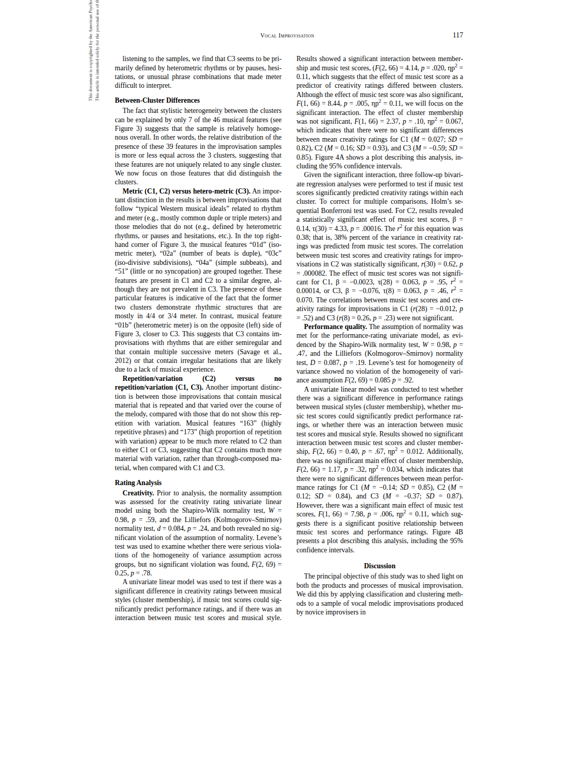This document is copyrighted by the American Psychological Association or one of its allied publishers. This article is intended solely for the personal use of the individual user and is not to be disseminated broadly.
Vocal Improvisation
117
listening to the samples, we find that C3 seems to be primarily defined by heterometric rhythms or by pauses, hesitations, or unusual phrase combinations that made meter difficult to interpret.
Between-Cluster Differences
The fact that stylistic heterogeneity between the clusters can be explained by only 7 of the 46 musical features (see Figure 3) suggests that the sample is relatively homogenous overall. In other words, the relative distribution of the presence of these 39 features in the improvisation samples is more or less equal across the 3 clusters, suggesting that these features are not uniquely related to any single cluster. We now focus on those features that did distinguish the clusters.
Metric (C1, C2) versus hetero-metric (C3). An important distinction in the results is between improvisations that follow “typical Western musical ideals” related to rhythm and meter (e.g., mostly common duple or triple meters) and those melodies that do not (e.g., defined by heterometric rhythms, or pauses and hesitations, etc.). In the top right-hand corner of Figure 3, the musical features “01d” (isometric meter), “02a” (number of beats is duple), “03c” (iso-divisive subdivisions), “04a” (simple subbeats), and “51” (little or no syncopation) are grouped together. These features are present in C1 and C2 to a similar degree, although they are not prevalent in C3. The presence of these particular features is indicative of the fact that the former two clusters demonstrate rhythmic structures that are mostly in 4/4 or 3/4 meter. In contrast, musical feature “01b” (heterometric meter) is on the opposite (left) side of Figure 3, closer to C3. This suggests that C3 contains improvisations with rhythms that are either semiregular and that contain multiple successive meters (Savage et al., 2012) or that contain irregular hesitations that are likely due to a lack of musical experience.
Repetition/variation (C2) versus no repetition/variation (C1, C3). Another important distinction is between those improvisations that contain musical material that is repeated and that varied over the course of the melody, compared with those that do not show this repetition with variation. Musical features “163” (highly repetitive phrases) and “173” (high proportion of repetition with variation) appear to be much more related to C2 than to either C1 or C3, suggesting that C2 contains much more material with variation, rather than through-composed material, when compared with C1 and C3.
Rating Analysis
Creativity. Prior to analysis, the normality assumption was assessed for the creativity rating univariate linear model using both the Shapiro-Wilk normality test, W = 0.98, p = .59, and the Lilliefors (Kolmogorov–Smirnov) normality test, d = 0.084, p = .24, and both revealed no significant violation of the assumption of normality. Levene’s test was used to examine whether there were serious violations of the homogeneity of variance assumption across groups, but no significant violation was found, F(2, 69) = 0.25, p = .78.
A univariate linear model was used to test if there was a significant difference in creativity ratings between musical styles (cluster membership), if music test scores could significantly predict performance ratings, and if there was an interaction between music test scores and musical style. Results showed a significant interaction between membership and music test scores, (F(2, 66) = 4.14, p = .020, ηp2 = 0.11, which suggests that the effect of music test score as a predictor of creativity ratings differed between clusters. Although the effect of music test score was also significant, F(1, 66) = 8.44, p = .005, ηp2 = 0.11, we will focus on the significant interaction. The effect of cluster membership was not significant, F(1, 66) = 2.37, p = .10, ηp2 = 0.067, which indicates that there were no significant differences between mean creativity ratings for C1 (M = 0.027; SD = 0.82), C2 (M = 0.16; SD = 0.93), and C3 (M = −0.59; SD = 0.85). Figure 4A shows a plot describing this analysis, including the 95% confidence intervals.
Given the significant interaction, three follow-up bivariate regression analyses were performed to test if music test scores significantly predicted creativity ratings within each cluster. To correct for multiple comparisons, Holm’s sequential Bonferroni test was used. For C2, results revealed a statistically significant effect of music test scores, β = 0.14, τ(30) = 4.33, p = .00016. The r2 for this equation was 0.38; that is, 38% percent of the variance in creativity ratings was predicted from music test scores. The correlation between music test scores and creativity ratings for improvisations in C2 was statistically significant, r(30) = 0.62, p = .000082. The effect of music test scores was not significant for C1, β = −0.0023, τ(28) = 0.063, p = .95, r2 = 0.00014, or C3, β = −0.076, τ(8) = 0.063, p = .46, r2 = 0.070. The correlations between music test scores and creativity ratings for improvisations in C1 (r(28) = −0.012, p = .52) and C3 (r(8) = 0.26, p = .23) were not significant.
Performance quality. The assumption of normality was met for the performance-rating univariate model, as evidenced by the Shapiro-Wilk normality test, W = 0.98, p = .47, and the Lilliefors (Kolmogorov–Smirnov) normality test, D = 0.087, p = .19. Levene’s test for homogeneity of variance showed no violation of the homogeneity of variance assumption F(2, 69) = 0.085 p = .92.
A univariate linear model was conducted to test whether there was a significant difference in performance ratings between musical styles (cluster membership), whether music test scores could significantly predict performance ratings, or whether there was an interaction between music test scores and musical style. Results showed no significant interaction between music test scores and cluster membership, F(2, 66) = 0.40, p = .67, ηp2 = 0.012. Additionally, there was no significant main effect of cluster membership, F(2, 66) = 1.17, p = .32, ηp2 = 0.034, which indicates that there were no significant differences between mean performance ratings for C1 (M = −0.14; SD = 0.85), C2 (M = 0.12; SD = 0.84), and C3 (M = −0.37; SD = 0.87). However, there was a significant main effect of music test scores, F(1, 66) = 7.98, p = .006, ηp2 = 0.11, which suggests there is a significant positive relationship between music test scores and performance ratings. Figure 4B presents a plot describing this analysis, including the 95% confidence intervals.
Discussion
The principal objective of this study was to shed light on both the products and processes of musical improvisation. We did this by applying classification and clustering methods to a sample of vocal melodic improvisations produced by novice improvisers in